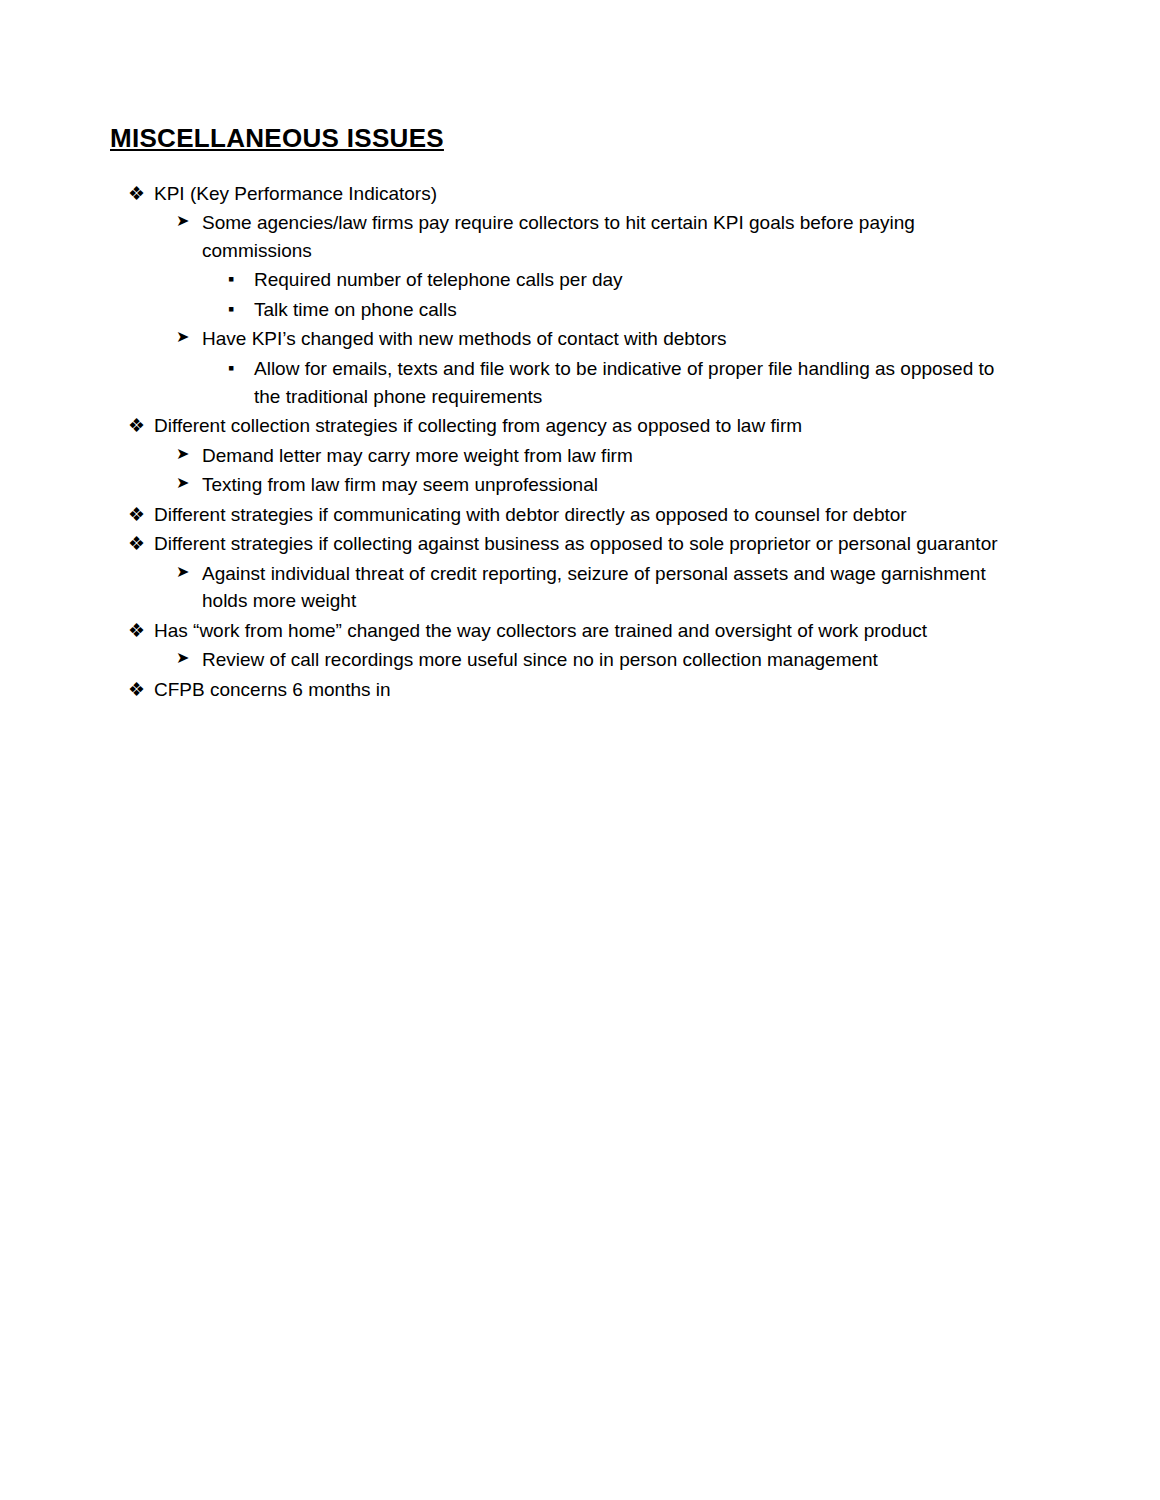MISCELLANEOUS ISSUES
KPI (Key Performance Indicators)
Some agencies/law firms pay require collectors to hit certain KPI goals before paying commissions
Required number of telephone calls per day
Talk time on phone calls
Have KPI’s changed with new methods of contact with debtors
Allow for emails, texts and file work to be indicative of proper file handling as opposed to the traditional phone requirements
Different collection strategies if collecting from agency as opposed to law firm
Demand letter may carry more weight from law firm
Texting from law firm may seem unprofessional
Different strategies if communicating with debtor directly as opposed to counsel for debtor
Different strategies if collecting against business as opposed to sole proprietor or personal guarantor
Against individual threat of credit reporting, seizure of personal assets and wage garnishment holds more weight
Has “work from home” changed the way collectors are trained and oversight of work product
Review of call recordings more useful since no in person collection management
CFPB concerns 6 months in